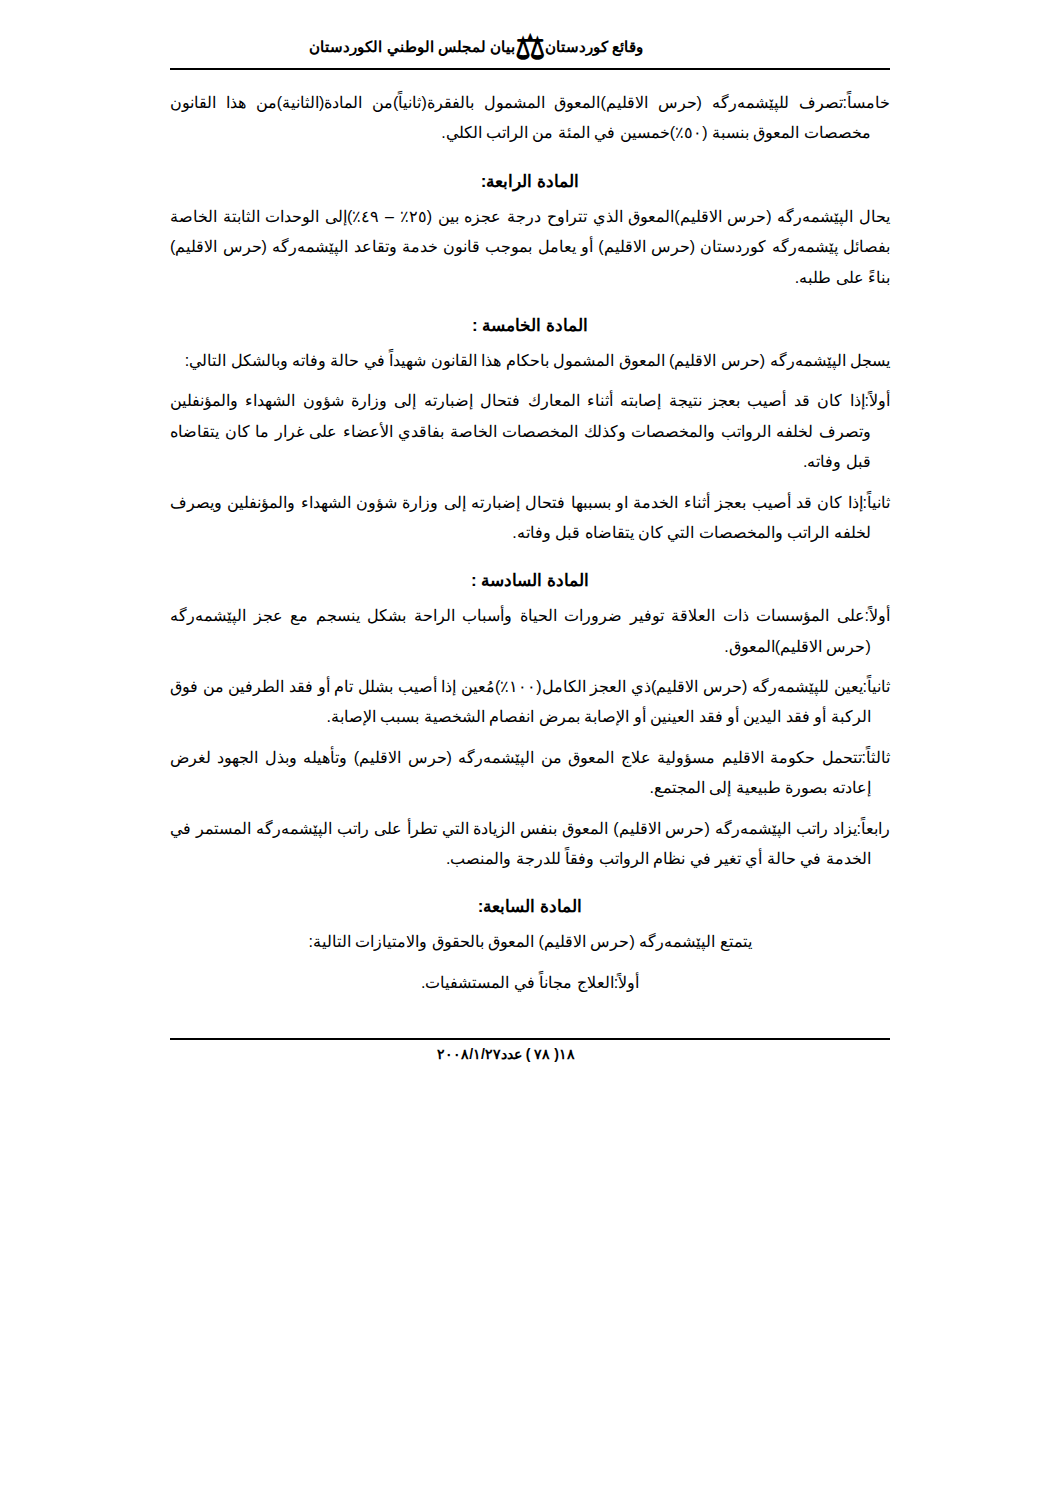وقائع كوردستان
⚖
بيان لمجلس الوطني الكوردستان
خامساً:تصرف للپێشمەرگە (حرس الاقليم)المعوق المشمول بالفقرة(ثانياً)من المادة(الثانية)من هذا القانون مخصصات المعوق بنسبة (٥٠٪)خمسين في المئة من الراتب الكلي.
المادة الرابعة:
يحال الپێشمەرگە (حرس الاقليم)المعوق الذي تتراوح درجة عجزه بين (٢٥٪ – ٤٩٪)إلى الوحدات الثابتة الخاصة بفصائل پێشمەرگە كوردستان (حرس الاقليم) أو يعامل بموجب قانون خدمة وتقاعد الپێشمەرگە (حرس الاقليم) بناءً على طلبه.
المادة الخامسة :
يسجل الپێشمەرگە (حرس الاقليم) المعوق المشمول باحكام هذا القانون شهيداً في حالة وفاته وبالشكل التالي:
أولاً:إذا كان قد أصيب بعجز نتيجة إصابته أثناء المعارك فتحال إضبارته إلى وزارة شؤون الشهداء والمؤنفلين وتصرف لخلفه الرواتب والمخصصات وكذلك المخصصات الخاصة بفاقدي الأعضاء على غرار ما كان يتقاضاه قبل وفاته.
ثانياً:إذا كان قد أصيب بعجز أثناء الخدمة او بسببها فتحال إضبارته إلى وزارة شؤون الشهداء والمؤنفلين ويصرف لخلفه الراتب والمخصصات التي كان يتقاضاه قبل وفاته.
المادة السادسة :
أولاً:على المؤسسات ذات العلاقة توفير ضرورات الحياة وأسباب الراحة بشكل ينسجم مع عجز الپێشمەرگە (حرس الاقليم)المعوق.
ثانياً:يعين للپێشمەرگە (حرس الاقليم)ذي العجز الكامل(١٠٠٪)مُعين إذا أصيب بشلل تام أو فقد الطرفين من فوق الركبة أو فقد اليدين أو فقد العينين أو الإصابة بمرض انفصام الشخصية بسبب الإصابة.
ثالثاً:تتحمل حكومة الاقليم مسؤولية علاج المعوق من الپێشمەرگە (حرس الاقليم) وتأهيله وبذل الجهود لغرض إعادته بصورة طبيعية إلى المجتمع.
رابعاً:يزاد راتب الپێشمەرگە (حرس الاقليم) المعوق بنفس الزيادة التي تطرأ على راتب الپێشمەرگە المستمر في الخدمة في حالة أي تغير في نظام الرواتب وفقاً للدرجة والمنصب.
المادة السابعة:
يتمتع الپێشمەرگە (حرس الاقليم) المعوق بالحقوق والامتيازات التالية:
أولاً:العلاج مجاناً في المستشفيات.
١٨
( ٧٨ ) عدد
٢٠٠٨/١/٢٧